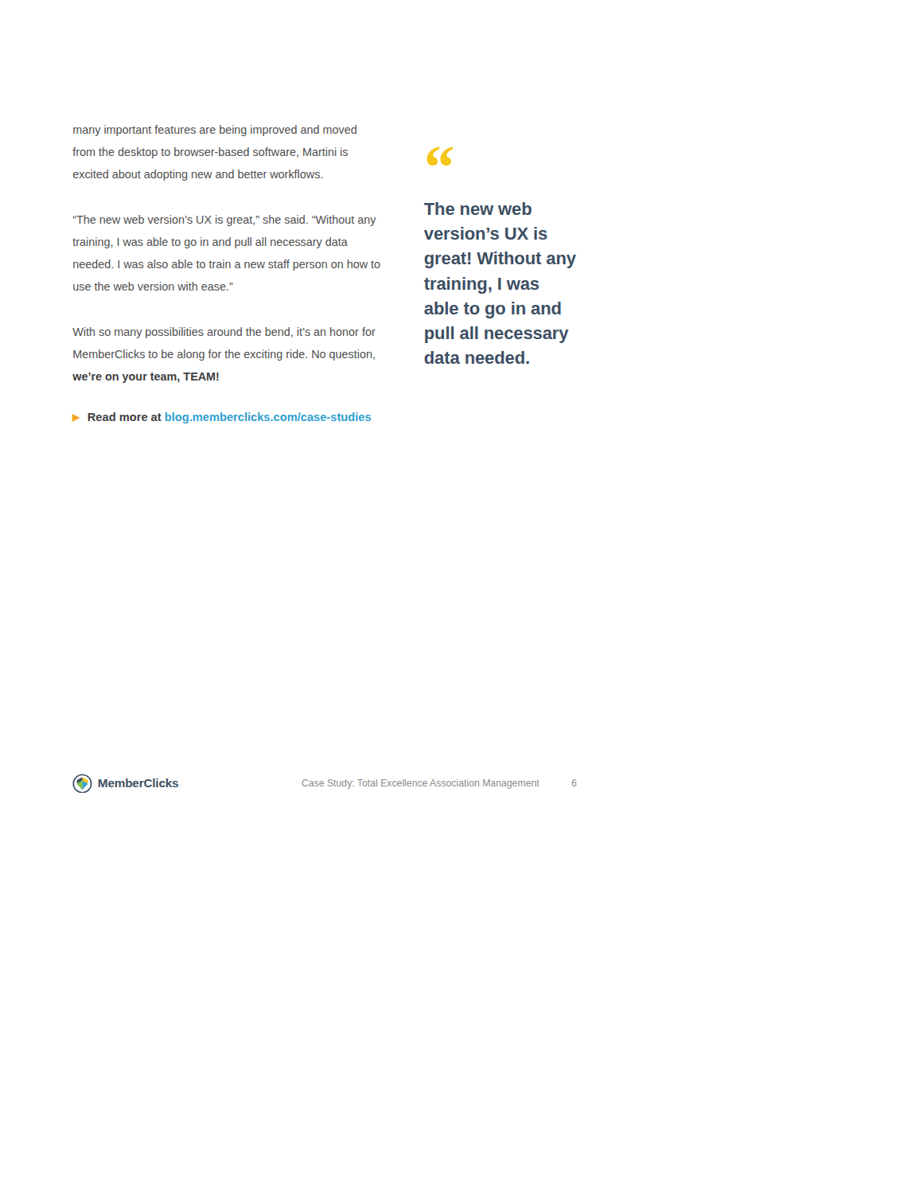many important features are being improved and moved from the desktop to browser-based software, Martini is excited about adopting new and better workflows.
“The new web version’s UX is great,” she said. “Without any training, I was able to go in and pull all necessary data needed. I was also able to train a new staff person on how to use the web version with ease.”
With so many possibilities around the bend, it’s an honor for MemberClicks to be along for the exciting ride. No question, we’re on your team, TEAM!
▶ Read more at blog.memberclicks.com/case-studies
“
The new web version’s UX is great! Without any training, I was able to go in and pull all necessary data needed.
MemberClicks
Case Study: Total Excellence Association Management 6